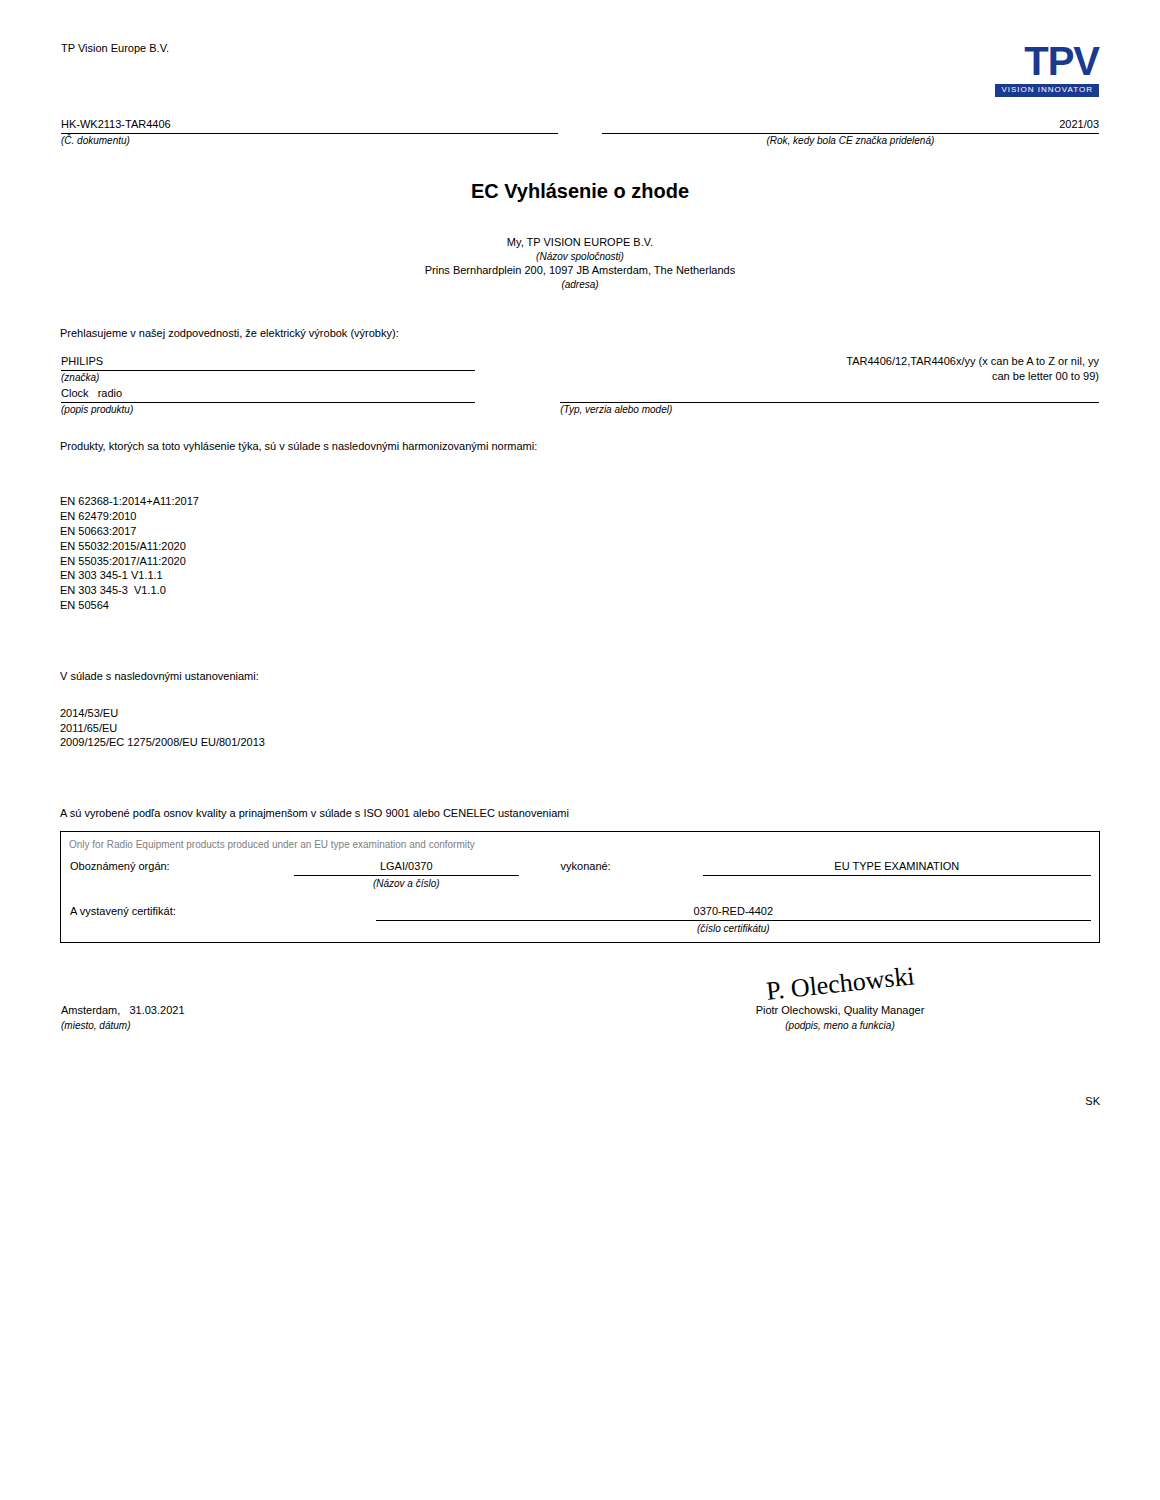| TP Vision Europe B.V. | TPV VISION INNOVATOR |
| HK-WK2113-TAR4406 (Č. dokumentu) | | 2021/03 (Rok, kedy bola CE značka pridelená) |
EC Vyhlásenie o zhode
My, TP VISION EUROPE B.V.
(Názov spoločnosti)
Prins Bernhardplein 200, 1097 JB Amsterdam, The Netherlands
(adresa)
Prehlasujeme v našej zodpovednosti, že elektrický výrobok (výrobky):
| PHILIPS (značka) | | TAR4406/12,TAR4406x/yy (x can be A to Z or nil, yy can be letter 00 to 99) |
| Clock radio (popis produktu) | | (Typ, verzia alebo model) |
Produkty, ktorých sa toto vyhlásenie týka, sú v súlade s nasledovnými harmonizovanými normami:
EN 62368-1:2014+A11:2017
EN 62479:2010
EN 50663:2017
EN 55032:2015/A11:2020
EN 55035:2017/A11:2020
EN 303 345-1 V1.1.1
EN 303 345-3 V1.1.0
EN 50564
V súlade s nasledovnými ustanoveniami:
2014/53/EU
2011/65/EU
2009/125/EC 1275/2008/EU EU/801/2013
A sú vyrobené podľa osnov kvality a prinajmenšom v súlade s ISO 9001 alebo CENELEC ustanoveniami
Only for Radio Equipment products produced under an EU type examination and conformity
| Oboznámený orgán: | LGAI/0370 | | vykonané: | EU TYPE EXAMINATION |
| | (Názov a číslo) | | | |
| A vystavený certifikát: | 0370-RED-4402 |
| | (číslo certifikátu) |
| | P. Olechowski |
| Amsterdam, 31.03.2021 (miesto, dátum) | Piotr Olechowski, Quality Manager (podpis, meno a funkcia) |
SK